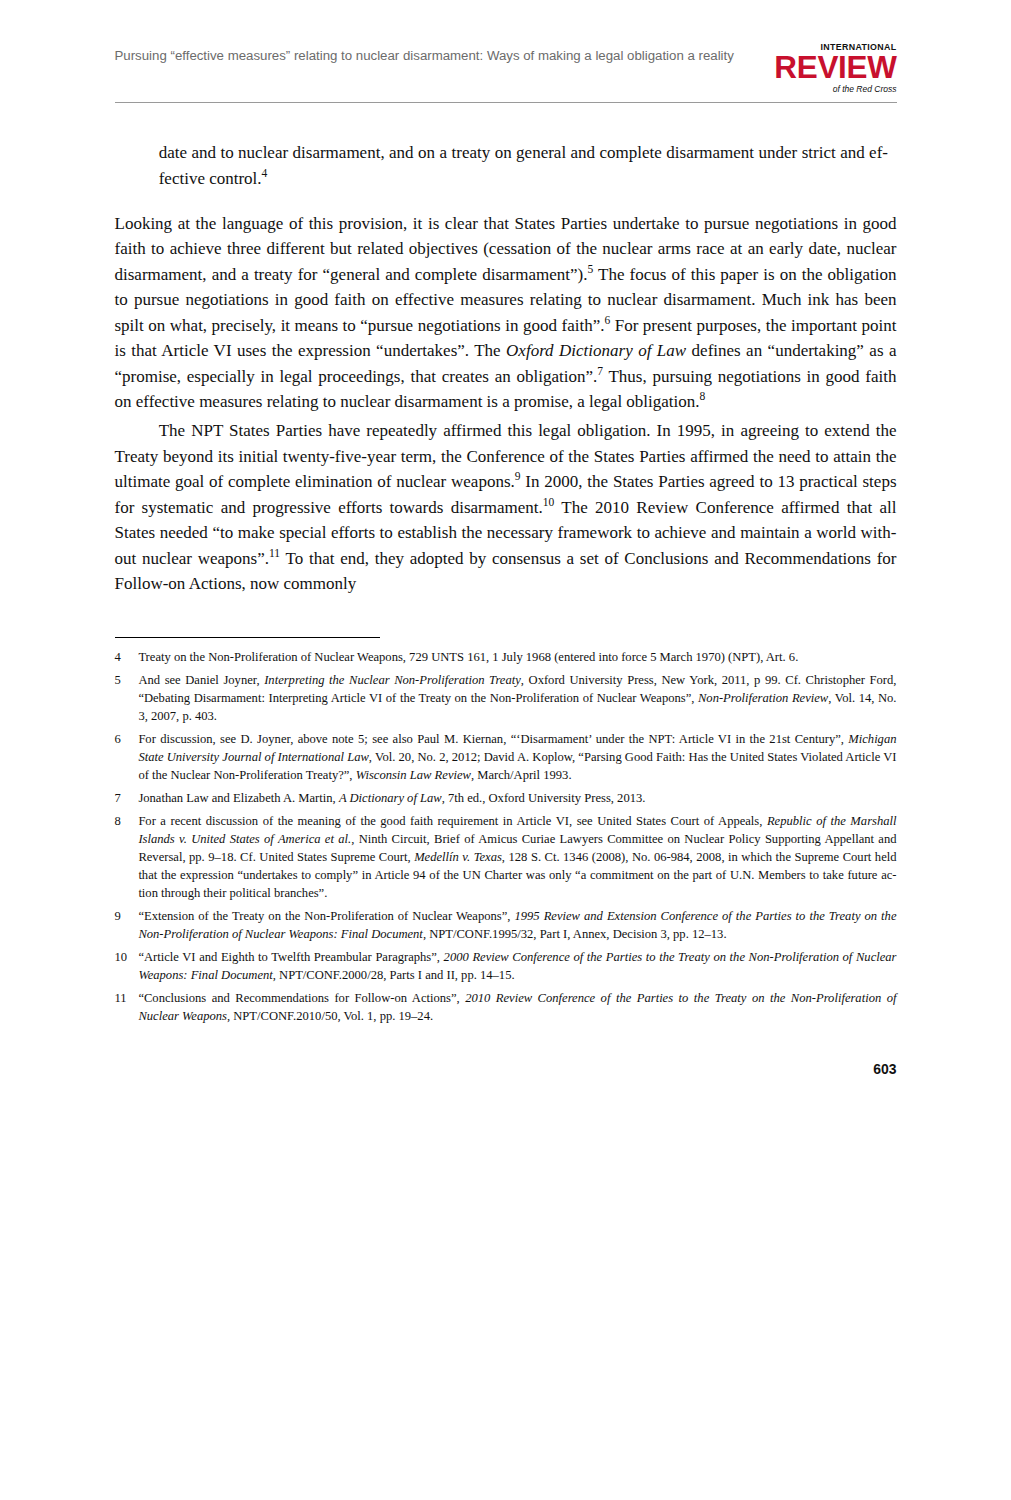Pursuing “effective measures” relating to nuclear disarmament: Ways of making a legal obligation a reality
INTERNATIONAL REVIEW of the Red Cross
date and to nuclear disarmament, and on a treaty on general and complete disarmament under strict and effective control.4
Looking at the language of this provision, it is clear that States Parties undertake to pursue negotiations in good faith to achieve three different but related objectives (cessation of the nuclear arms race at an early date, nuclear disarmament, and a treaty for “general and complete disarmament”).5 The focus of this paper is on the obligation to pursue negotiations in good faith on effective measures relating to nuclear disarmament. Much ink has been spilt on what, precisely, it means to “pursue negotiations in good faith”.6 For present purposes, the important point is that Article VI uses the expression “undertakes”. The Oxford Dictionary of Law defines an “undertaking” as a “promise, especially in legal proceedings, that creates an obligation”.7 Thus, pursuing negotiations in good faith on effective measures relating to nuclear disarmament is a promise, a legal obligation.8
The NPT States Parties have repeatedly affirmed this legal obligation. In 1995, in agreeing to extend the Treaty beyond its initial twenty-five-year term, the Conference of the States Parties affirmed the need to attain the ultimate goal of complete elimination of nuclear weapons.9 In 2000, the States Parties agreed to 13 practical steps for systematic and progressive efforts towards disarmament.10 The 2010 Review Conference affirmed that all States needed “to make special efforts to establish the necessary framework to achieve and maintain a world without nuclear weapons”.11 To that end, they adopted by consensus a set of Conclusions and Recommendations for Follow-on Actions, now commonly
4 Treaty on the Non-Proliferation of Nuclear Weapons, 729 UNTS 161, 1 July 1968 (entered into force 5 March 1970) (NPT), Art. 6.
5 And see Daniel Joyner, Interpreting the Nuclear Non-Proliferation Treaty, Oxford University Press, New York, 2011, p 99. Cf. Christopher Ford, “Debating Disarmament: Interpreting Article VI of the Treaty on the Non-Proliferation of Nuclear Weapons”, Non-Proliferation Review, Vol. 14, No. 3, 2007, p. 403.
6 For discussion, see D. Joyner, above note 5; see also Paul M. Kiernan, “‘Disarmament’ under the NPT: Article VI in the 21st Century”, Michigan State University Journal of International Law, Vol. 20, No. 2, 2012; David A. Koplow, “Parsing Good Faith: Has the United States Violated Article VI of the Nuclear Non-Proliferation Treaty?”, Wisconsin Law Review, March/April 1993.
7 Jonathan Law and Elizabeth A. Martin, A Dictionary of Law, 7th ed., Oxford University Press, 2013.
8 For a recent discussion of the meaning of the good faith requirement in Article VI, see United States Court of Appeals, Republic of the Marshall Islands v. United States of America et al., Ninth Circuit, Brief of Amicus Curiae Lawyers Committee on Nuclear Policy Supporting Appellant and Reversal, pp. 9–18. Cf. United States Supreme Court, Medellín v. Texas, 128 S. Ct. 1346 (2008), No. 06-984, 2008, in which the Supreme Court held that the expression “undertakes to comply” in Article 94 of the UN Charter was only “a commitment on the part of U.N. Members to take future action through their political branches”.
9 “Extension of the Treaty on the Non-Proliferation of Nuclear Weapons”, 1995 Review and Extension Conference of the Parties to the Treaty on the Non-Proliferation of Nuclear Weapons: Final Document, NPT/CONF.1995/32, Part I, Annex, Decision 3, pp. 12–13.
10 “Article VI and Eighth to Twelfth Preambular Paragraphs”, 2000 Review Conference of the Parties to the Treaty on the Non-Proliferation of Nuclear Weapons: Final Document, NPT/CONF.2000/28, Parts I and II, pp. 14–15.
11 “Conclusions and Recommendations for Follow-on Actions”, 2010 Review Conference of the Parties to the Treaty on the Non-Proliferation of Nuclear Weapons, NPT/CONF.2010/50, Vol. 1, pp. 19–24.
603